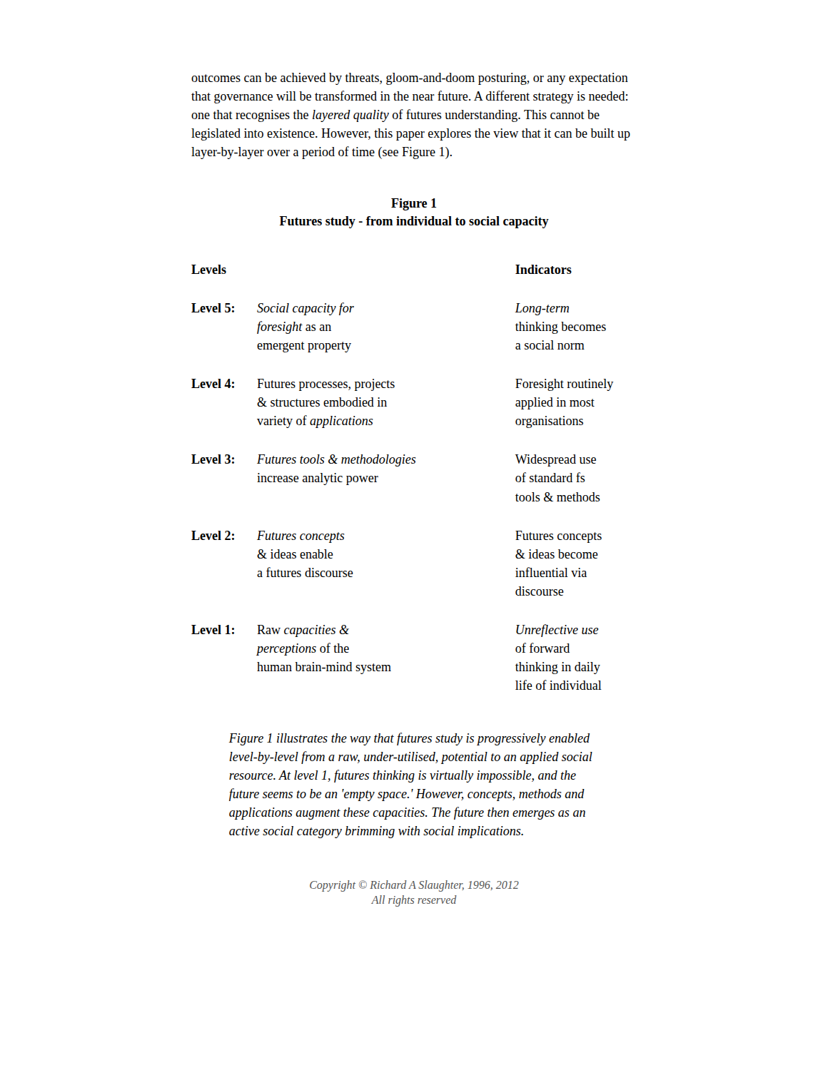outcomes can be achieved by threats, gloom-and-doom posturing, or any expectation that governance will be transformed in the near future. A different strategy is needed: one that recognises the layered quality of futures understanding. This cannot be legislated into existence. However, this paper explores the view that it can be built up layer-by-layer over a period of time (see Figure 1).
Figure 1
Futures study - from individual to social capacity
| Levels | | Indicators |
| Level 5: | Social capacity for foresight as an emergent property | Long-term thinking becomes a social norm |
| Level 4: | Futures processes, projects & structures embodied in variety of applications | Foresight routinely applied in most organisations |
| Level 3: | Futures tools & methodologies increase analytic power | Widespread use of standard fs tools & methods |
| Level 2: | Futures concepts & ideas enable a futures discourse | Futures concepts & ideas become influential via discourse |
| Level 1: | Raw capacities & perceptions of the human brain-mind system | Unreflective use of forward thinking in daily life of individual |
Figure 1 illustrates the way that futures study is progressively enabled level-by-level from a raw, under-utilised, potential to an applied social resource. At level 1, futures thinking is virtually impossible, and the future seems to be an 'empty space.' However, concepts, methods and applications augment these capacities. The future then emerges as an active social category brimming with social implications.
Copyright © Richard A Slaughter, 1996, 2012
All rights reserved